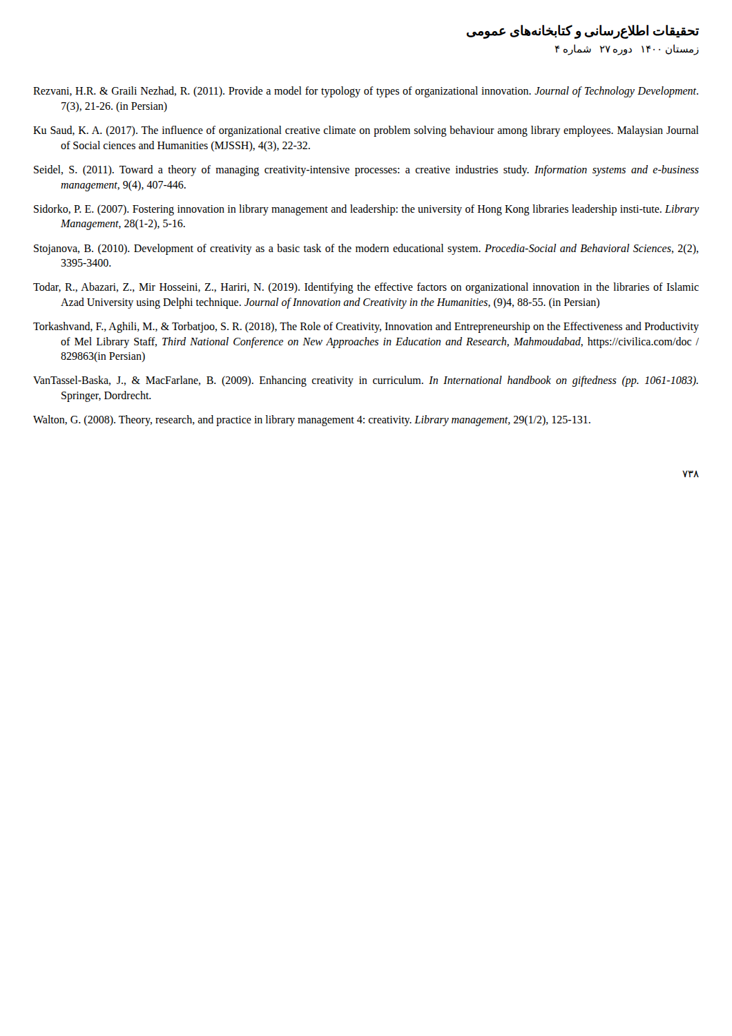تحقیقات اطلاع‌رسانی و کتابخانه‌های عمومی
زمستان ۱۴۰۰ دوره ۲۷ شماره ۴
Rezvani, H.R. & Graili Nezhad, R. (2011). Provide a model for typology of types of organizational innovation. Journal of Technology Development. 7(3), 21-26. (in Persian)
Ku Saud, K. A. (2017). The influence of organizational creative climate on problem solving behaviour among library employees. Malaysian Journal of Social ciences and Humanities (MJSSH), 4(3), 22-32.
Seidel, S. (2011). Toward a theory of managing creativity-intensive processes: a creative industries study. Information systems and e-business management, 9(4), 407-446.
Sidorko, P. E. (2007). Fostering innovation in library management and leadership: the university of Hong Kong libraries leadership insti-tute. Library Management, 28(1-2), 5-16.
Stojanova, B. (2010). Development of creativity as a basic task of the modern educational system. Procedia-Social and Behavioral Sciences, 2(2), 3395-3400.
Todar, R., Abazari, Z., Mir Hosseini, Z., Hariri, N. (2019). Identifying the effective factors on organizational innovation in the libraries of Islamic Azad University using Delphi technique. Journal of Innovation and Creativity in the Humanities, (9)4, 88-55. (in Persian)
Torkashvand, F., Aghili, M., & Torbatjoo, S. R. (2018), The Role of Creativity, Innovation and Entrepreneurship on the Effectiveness and Productivity of Mel Library Staff, Third National Conference on New Approaches in Education and Research, Mahmoudabad, https://civilica.com/doc / 829863(in Persian)
VanTassel-Baska, J., & MacFarlane, B. (2009). Enhancing creativity in curriculum. In International handbook on giftedness (pp. 1061-1083). Springer, Dordrecht.
Walton, G. (2008). Theory, research, and practice in library management 4: creativity. Library management, 29(1/2), 125-131.
۷۳۸